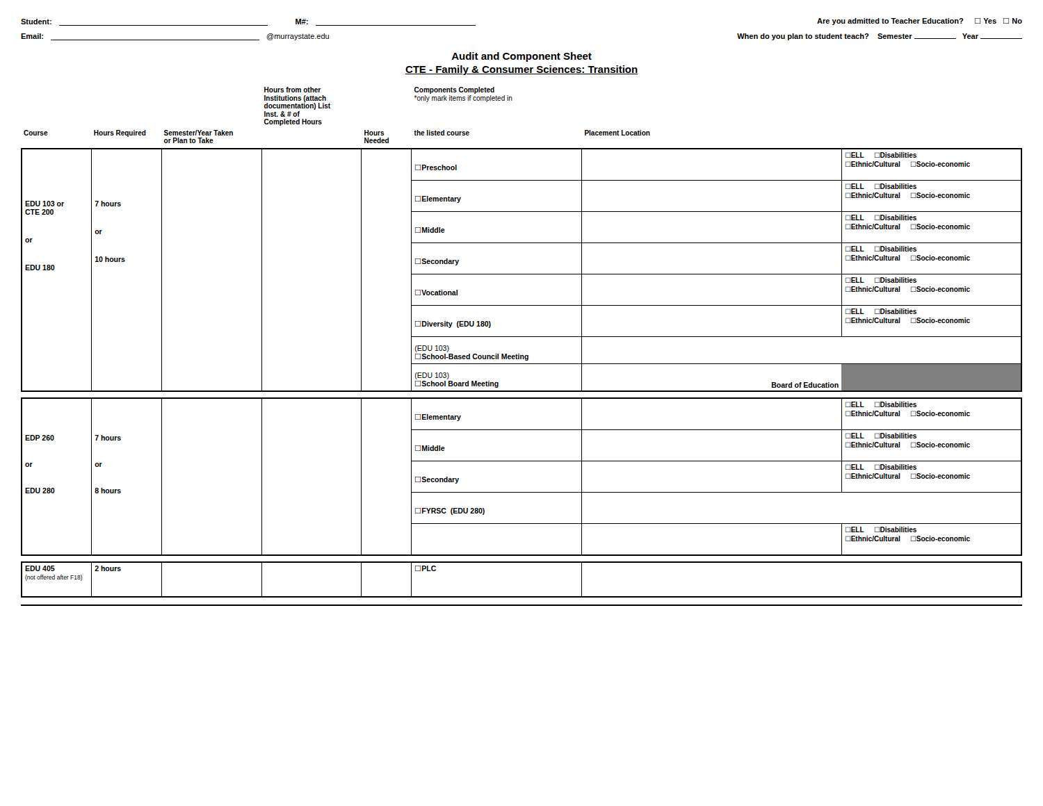Student: M#: Are you admitted to Teacher Education? ☐ Yes ☐ No
Email: @murraystate.edu When do you plan to student teach? Semester Year
Audit and Component Sheet
CTE - Family & Consumer Sciences: Transition
| | | | Hours from other Institutions (attach documentation) List Inst. & # of Completed Hours | | Components Completed *only mark items if completed in | | |
| --- | --- | --- | --- | --- | --- | --- | --- |
| Course | Hours Required | Semester/Year Taken or Plan to Take | | Hours Needed | the listed course | Placement Location | |
| EDU 103 or CTE 200 or EDU 180 | 7 hours or 10 hours | | | | ☐ Preschool | | ☐ ELL ☐ Disabilities ☐ Ethnic/Cultural ☐ Socio-economic |
| ☐ Elementary | | ☐ ELL ☐ Disabilities ☐ Ethnic/Cultural ☐ Socio-economic |
| ☐ Middle | | ☐ ELL ☐ Disabilities ☐ Ethnic/Cultural ☐ Socio-economic |
| ☐ Secondary | | ☐ ELL ☐ Disabilities ☐ Ethnic/Cultural ☐ Socio-economic |
| ☐ Vocational | | ☐ ELL ☐ Disabilities ☐ Ethnic/Cultural ☐ Socio-economic |
| ☐ Diversity (EDU 180) | | ☐ ELL ☐ Disabilities ☐ Ethnic/Cultural ☐ Socio-economic |
| (EDU 103) ☐ School-Based Council Meeting | |
| (EDU 103) ☐ School Board Meeting | Board of Education | |
| EDP 260 or EDU 280 | 7 hours or 8 hours | | | | ☐ Elementary | | ☐ ELL ☐ Disabilities ☐ Ethnic/Cultural ☐ Socio-economic |
| ☐ Middle | | ☐ ELL ☐ Disabilities ☐ Ethnic/Cultural ☐ Socio-economic |
| ☐ Secondary | | ☐ ELL ☐ Disabilities ☐ Ethnic/Cultural ☐ Socio-economic |
| ☐ FYRSC (EDU 280) | |
| | | ☐ ELL ☐ Disabilities ☐ Ethnic/Cultural ☐ Socio-economic |
| EDU 405 (not offered after F18) | 2 hours | | | | ☐ PLC | |